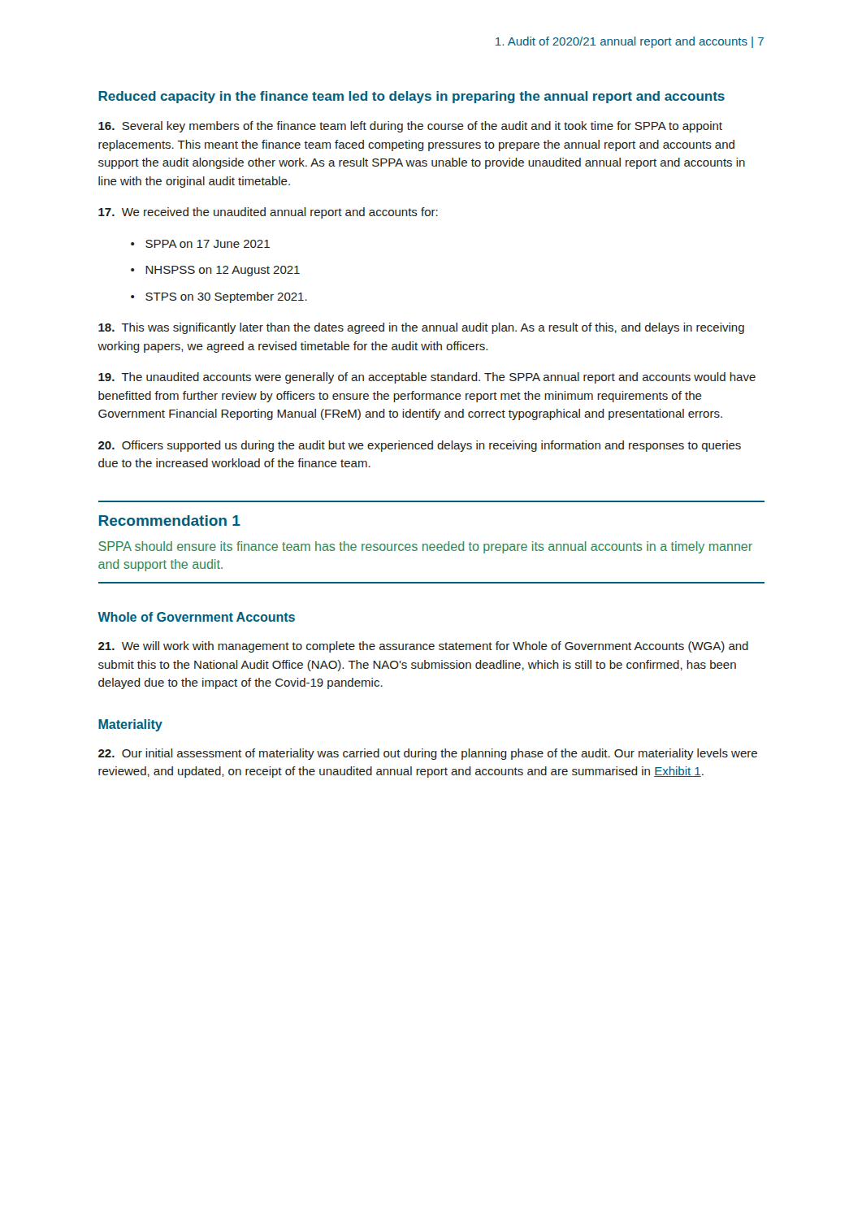1. Audit of 2020/21 annual report and accounts | 7
Reduced capacity in the finance team led to delays in preparing the annual report and accounts
16. Several key members of the finance team left during the course of the audit and it took time for SPPA to appoint replacements. This meant the finance team faced competing pressures to prepare the annual report and accounts and support the audit alongside other work. As a result SPPA was unable to provide unaudited annual report and accounts in line with the original audit timetable.
17. We received the unaudited annual report and accounts for:
SPPA on 17 June 2021
NHSPSS on 12 August 2021
STPS on 30 September 2021.
18. This was significantly later than the dates agreed in the annual audit plan. As a result of this, and delays in receiving working papers, we agreed a revised timetable for the audit with officers.
19. The unaudited accounts were generally of an acceptable standard. The SPPA annual report and accounts would have benefitted from further review by officers to ensure the performance report met the minimum requirements of the Government Financial Reporting Manual (FReM) and to identify and correct typographical and presentational errors.
20. Officers supported us during the audit but we experienced delays in receiving information and responses to queries due to the increased workload of the finance team.
Recommendation 1
SPPA should ensure its finance team has the resources needed to prepare its annual accounts in a timely manner and support the audit.
Whole of Government Accounts
21. We will work with management to complete the assurance statement for Whole of Government Accounts (WGA) and submit this to the National Audit Office (NAO). The NAO's submission deadline, which is still to be confirmed, has been delayed due to the impact of the Covid-19 pandemic.
Materiality
22. Our initial assessment of materiality was carried out during the planning phase of the audit. Our materiality levels were reviewed, and updated, on receipt of the unaudited annual report and accounts and are summarised in Exhibit 1.